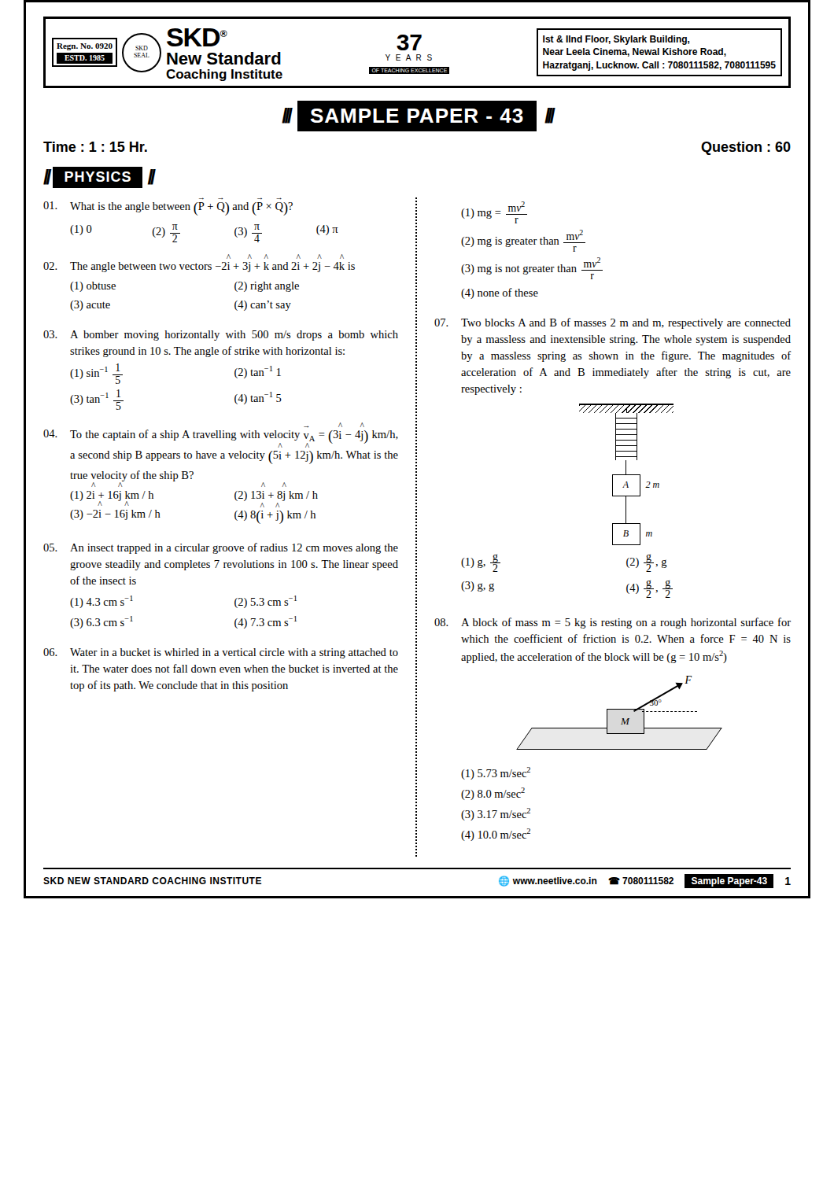Regn. No. 0920 ESTD. 1985
SKD
SEAL
SKD®
New Standard
Coaching Institute
37
Y E A R S
OF TEACHING EXCELLENCE
Ist & IInd Floor, Skylark Building,
Near Leela Cinema, Newal Kishore Road,
Hazratganj, Lucknow. Call : 7080111582, 7080111595
/// SAMPLE PAPER - 43 ///
Time : 1 : 15 Hr.
Question : 60
// PHYSICS //
01.
What is the angle between (P + Q) and (P × Q)?
(1) 0
(2) π 2
(3) π 4
(4) π
02.
The angle between two vectors −2i + 3j + k and 2i + 2j − 4k is
(1) obtuse
(2) right angle
(3) acute
(4) can’t say
03.
A bomber moving horizontally with 500 m/s drops a bomb which strikes ground in 10 s. The angle of strike with horizontal is:
(1) sin−1 15
(2) tan−1 1
(3) tan−1 15
(4) tan−1 5
04.
To the captain of a ship A travelling with velocity vA = (3i − 4j) km/h, a second ship B appears to have a velocity (5i + 12j) km/h. What is the true velocity of the ship B?
(1) 2i + 16j km / h
(2) 13i + 8j km / h
(3) −2i − 16j km / h
(4) 8(i + j) km / h
05.
An insect trapped in a circular groove of radius 12 cm moves along the groove steadily and completes 7 revolutions in 100 s. The linear speed of the insect is
(1) 4.3 cm s−1
(2) 5.3 cm s−1
(3) 6.3 cm s−1
(4) 7.3 cm s−1
06.
Water in a bucket is whirled in a vertical circle with a string attached to it. The water does not fall down even when the bucket is inverted at the top of its path. We conclude that in this position
(1) mg = mv2 r
(2) mg is greater than mv2 r
(3) mg is not greater than mv2 r
(4) none of these
07.
Two blocks A and B of masses 2 m and m, respectively are connected by a massless and inextensible string. The whole system is suspended by a massless spring as shown in the figure. The magnitudes of acceleration of A and B immediately after the string is cut, are respectively :
A2 m
Bm
(1) g, g 2
(2) g 2, g
(3) g, g
(4) g 2, g 2
08.
A block of mass m = 5 kg is resting on a rough horizontal surface for which the coefficient of friction is 0.2. When a force F = 40 N is applied, the acceleration of the block will be (g = 10 m/s2)
M
F
30°
(1) 5.73 m/sec2
(2) 8.0 m/sec2
(3) 3.17 m/sec2
(4) 10.0 m/sec2
SKD NEW STANDARD COACHING INSTITUTE
🌐 www.neetlive.co.in ☎ 7080111582 Sample Paper-43 1